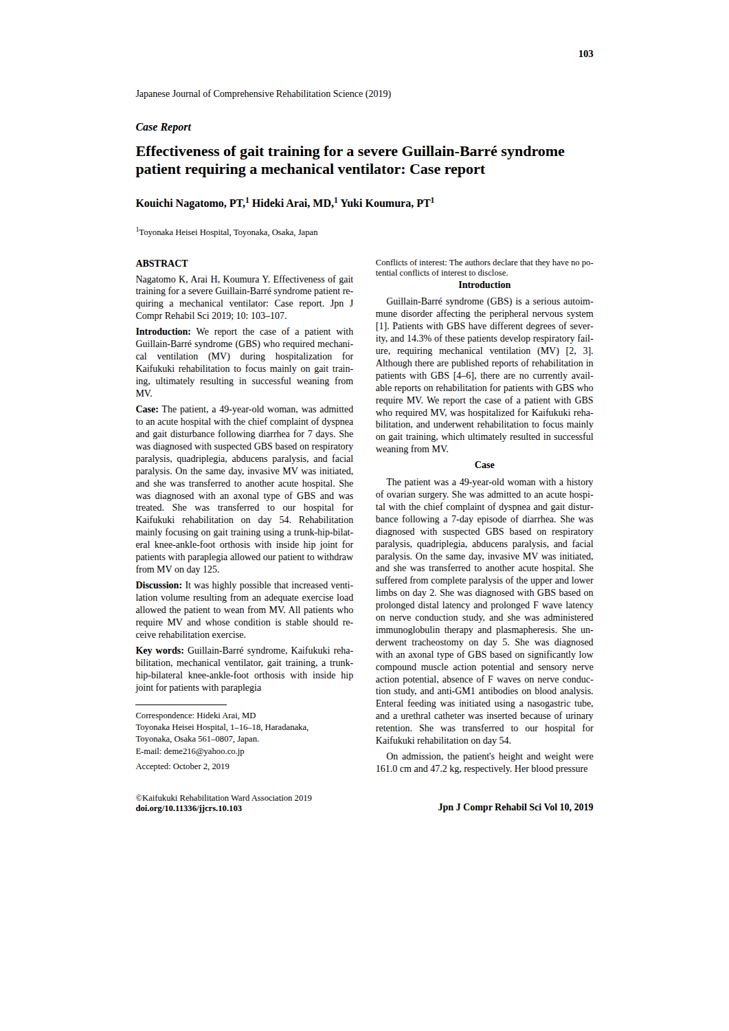103
Japanese Journal of Comprehensive Rehabilitation Science (2019)
Case Report
Effectiveness of gait training for a severe Guillain-Barré syndrome patient requiring a mechanical ventilator: Case report
Kouichi Nagatomo, PT,1 Hideki Arai, MD,1 Yuki Koumura, PT1
1Toyonaka Heisei Hospital, Toyonaka, Osaka, Japan
ABSTRACT
Nagatomo K, Arai H, Koumura Y. Effectiveness of gait training for a severe Guillain-Barré syndrome patient requiring a mechanical ventilator: Case report. Jpn J Compr Rehabil Sci 2019; 10: 103–107.
Introduction: We report the case of a patient with Guillain-Barré syndrome (GBS) who required mechanical ventilation (MV) during hospitalization for Kaifukuki rehabilitation to focus mainly on gait training, ultimately resulting in successful weaning from MV.
Case: The patient, a 49-year-old woman, was admitted to an acute hospital with the chief complaint of dyspnea and gait disturbance following diarrhea for 7 days. She was diagnosed with suspected GBS based on respiratory paralysis, quadriplegia, abducens paralysis, and facial paralysis. On the same day, invasive MV was initiated, and she was transferred to another acute hospital. She was diagnosed with an axonal type of GBS and was treated. She was transferred to our hospital for Kaifukuki rehabilitation on day 54. Rehabilitation mainly focusing on gait training using a trunk-hip-bilateral knee-ankle-foot orthosis with inside hip joint for patients with paraplegia allowed our patient to withdraw from MV on day 125.
Discussion: It was highly possible that increased ventilation volume resulting from an adequate exercise load allowed the patient to wean from MV. All patients who require MV and whose condition is stable should receive rehabilitation exercise.
Key words: Guillain-Barré syndrome, Kaifukuki rehabilitation, mechanical ventilator, gait training, a trunk-hip-bilateral knee-ankle-foot orthosis with inside hip joint for patients with paraplegia
Correspondence: Hideki Arai, MD
Toyonaka Heisei Hospital, 1–16–18, Haradanaka,
Toyonaka, Osaka 561–0807, Japan.
E-mail: deme216@yahoo.co.jp
Accepted: October 2, 2019
Conflicts of interest: The authors declare that they have no potential conflicts of interest to disclose.
Introduction
Guillain-Barré syndrome (GBS) is a serious autoimmune disorder affecting the peripheral nervous system [1]. Patients with GBS have different degrees of severity, and 14.3% of these patients develop respiratory failure, requiring mechanical ventilation (MV) [2, 3]. Although there are published reports of rehabilitation in patients with GBS [4–6], there are no currently available reports on rehabilitation for patients with GBS who require MV. We report the case of a patient with GBS who required MV, was hospitalized for Kaifukuki rehabilitation, and underwent rehabilitation to focus mainly on gait training, which ultimately resulted in successful weaning from MV.
Case
The patient was a 49-year-old woman with a history of ovarian surgery. She was admitted to an acute hospital with the chief complaint of dyspnea and gait disturbance following a 7-day episode of diarrhea. She was diagnosed with suspected GBS based on respiratory paralysis, quadriplegia, abducens paralysis, and facial paralysis. On the same day, invasive MV was initiated, and she was transferred to another acute hospital. She suffered from complete paralysis of the upper and lower limbs on day 2. She was diagnosed with GBS based on prolonged distal latency and prolonged F wave latency on nerve conduction study, and she was administered immunoglobulin therapy and plasmapheresis. She underwent tracheostomy on day 5. She was diagnosed with an axonal type of GBS based on significantly low compound muscle action potential and sensory nerve action potential, absence of F waves on nerve conduction study, and anti-GM1 antibodies on blood analysis. Enteral feeding was initiated using a nasogastric tube, and a urethral catheter was inserted because of urinary retention. She was transferred to our hospital for Kaifukuki rehabilitation on day 54.
On admission, the patient's height and weight were 161.0 cm and 47.2 kg, respectively. Her blood pressure
©Kaifukuki Rehabilitation Ward Association 2019
doi.org/10.11336/jjcrs.10.103
Jpn J Compr Rehabil Sci Vol 10, 2019